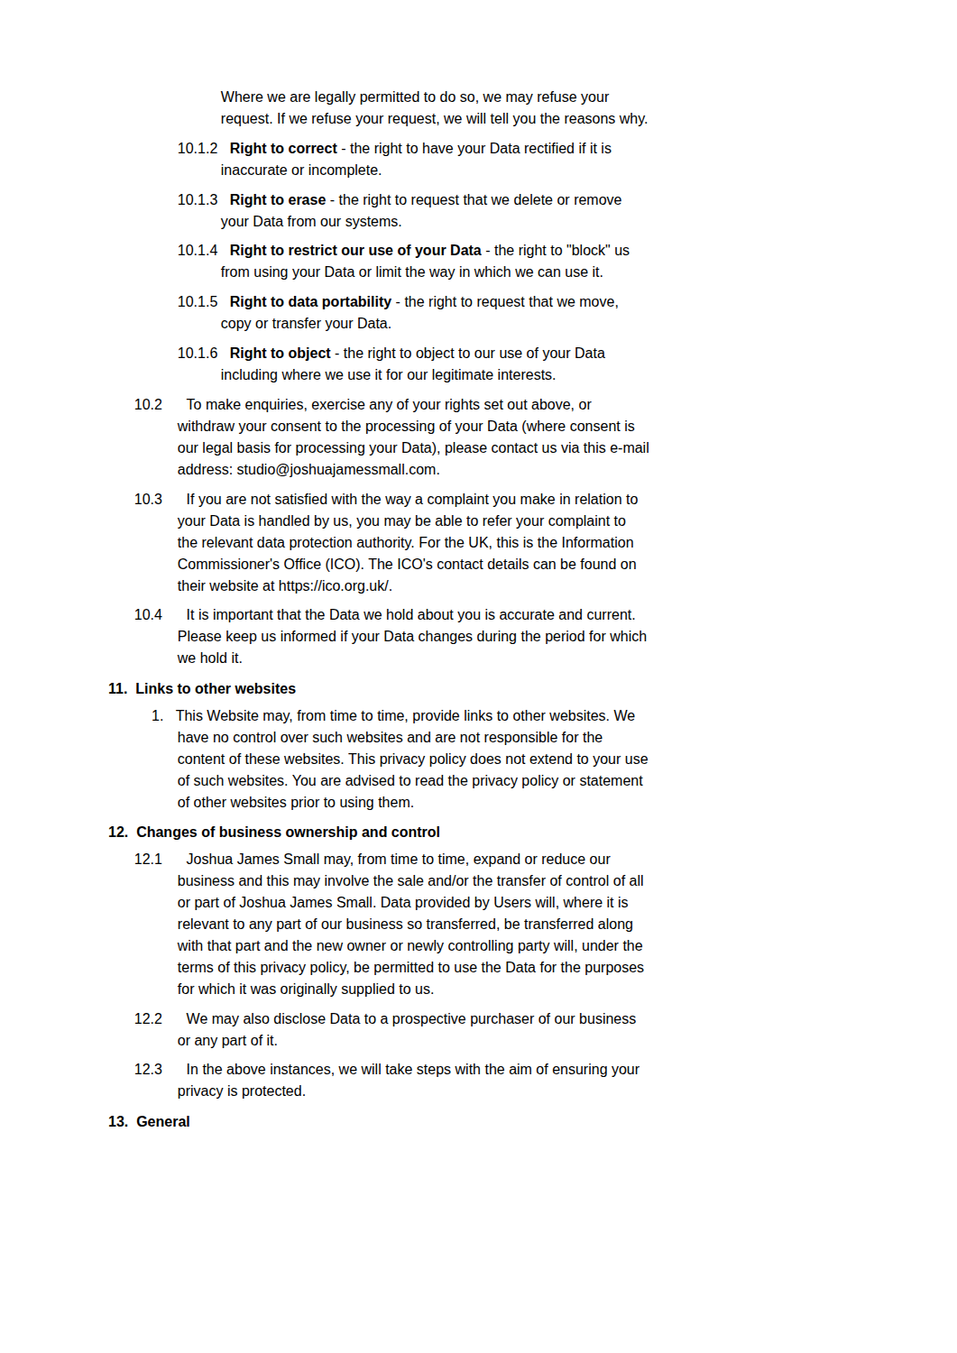Where we are legally permitted to do so, we may refuse your request. If we refuse your request, we will tell you the reasons why.
10.1.2 Right to correct - the right to have your Data rectified if it is inaccurate or incomplete.
10.1.3 Right to erase - the right to request that we delete or remove your Data from our systems.
10.1.4 Right to restrict our use of your Data - the right to "block" us from using your Data or limit the way in which we can use it.
10.1.5 Right to data portability - the right to request that we move, copy or transfer your Data.
10.1.6 Right to object - the right to object to our use of your Data including where we use it for our legitimate interests.
10.2 To make enquiries, exercise any of your rights set out above, or withdraw your consent to the processing of your Data (where consent is our legal basis for processing your Data), please contact us via this e-mail address: studio@joshuajamessmall.com.
10.3 If you are not satisfied with the way a complaint you make in relation to your Data is handled by us, you may be able to refer your complaint to the relevant data protection authority. For the UK, this is the Information Commissioner's Office (ICO). The ICO's contact details can be found on their website at https://ico.org.uk/.
10.4 It is important that the Data we hold about you is accurate and current. Please keep us informed if your Data changes during the period for which we hold it.
11. Links to other websites
1. This Website may, from time to time, provide links to other websites. We have no control over such websites and are not responsible for the content of these websites. This privacy policy does not extend to your use of such websites. You are advised to read the privacy policy or statement of other websites prior to using them.
12. Changes of business ownership and control
12.1 Joshua James Small may, from time to time, expand or reduce our business and this may involve the sale and/or the transfer of control of all or part of Joshua James Small. Data provided by Users will, where it is relevant to any part of our business so transferred, be transferred along with that part and the new owner or newly controlling party will, under the terms of this privacy policy, be permitted to use the Data for the purposes for which it was originally supplied to us.
12.2 We may also disclose Data to a prospective purchaser of our business or any part of it.
12.3 In the above instances, we will take steps with the aim of ensuring your privacy is protected.
13. General